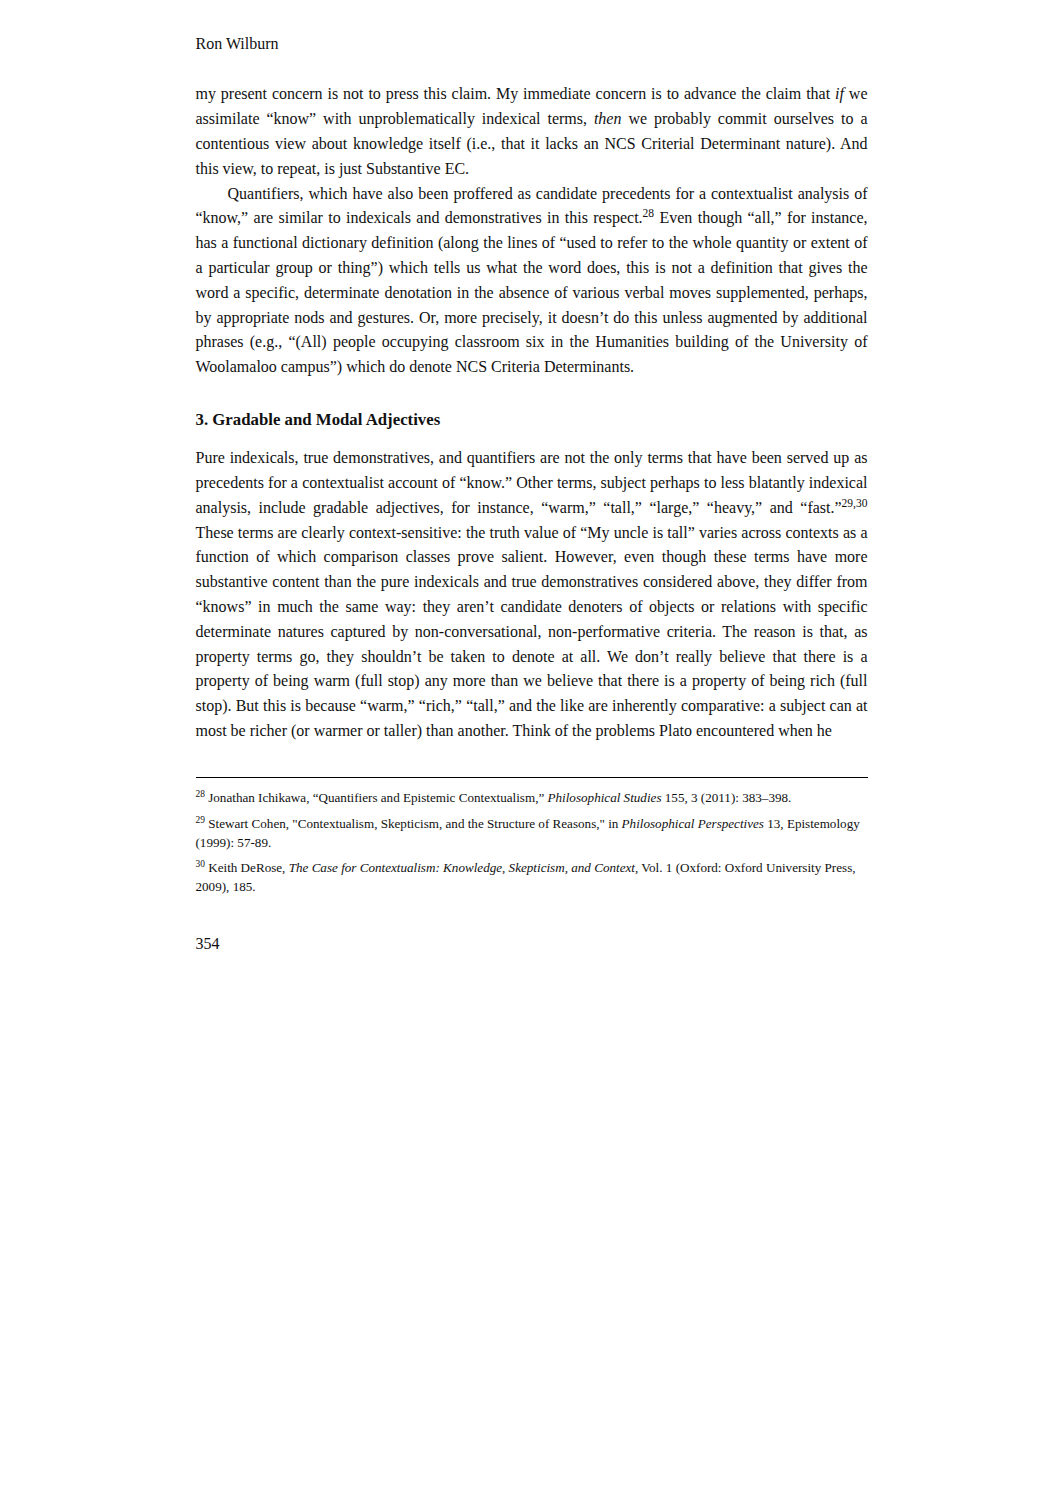Ron Wilburn
my present concern is not to press this claim. My immediate concern is to advance the claim that if we assimilate “know” with unproblematically indexical terms, then we probably commit ourselves to a contentious view about knowledge itself (i.e., that it lacks an NCS Criterial Determinant nature). And this view, to repeat, is just Substantive EC.
Quantifiers, which have also been proffered as candidate precedents for a contextualist analysis of “know,” are similar to indexicals and demonstratives in this respect.28 Even though “all,” for instance, has a functional dictionary definition (along the lines of “used to refer to the whole quantity or extent of a particular group or thing”) which tells us what the word does, this is not a definition that gives the word a specific, determinate denotation in the absence of various verbal moves supplemented, perhaps, by appropriate nods and gestures. Or, more precisely, it doesn’t do this unless augmented by additional phrases (e.g., “(All) people occupying classroom six in the Humanities building of the University of Woolamaloo campus”) which do denote NCS Criteria Determinants.
3. Gradable and Modal Adjectives
Pure indexicals, true demonstratives, and quantifiers are not the only terms that have been served up as precedents for a contextualist account of “know.” Other terms, subject perhaps to less blatantly indexical analysis, include gradable adjectives, for instance, “warm,” “tall,” “large,” “heavy,” and “fast.”29,30 These terms are clearly context-sensitive: the truth value of “My uncle is tall” varies across contexts as a function of which comparison classes prove salient. However, even though these terms have more substantive content than the pure indexicals and true demonstratives considered above, they differ from “knows” in much the same way: they aren’t candidate denoters of objects or relations with specific determinate natures captured by non-conversational, non-performative criteria. The reason is that, as property terms go, they shouldn’t be taken to denote at all. We don’t really believe that there is a property of being warm (full stop) any more than we believe that there is a property of being rich (full stop). But this is because “warm,” “rich,” “tall,” and the like are inherently comparative: a subject can at most be richer (or warmer or taller) than another. Think of the problems Plato encountered when he
28 Jonathan Ichikawa, “Quantifiers and Epistemic Contextualism,” Philosophical Studies 155, 3 (2011): 383–398.
29 Stewart Cohen, "Contextualism, Skepticism, and the Structure of Reasons," in Philosophical Perspectives 13, Epistemology (1999): 57-89.
30 Keith DeRose, The Case for Contextualism: Knowledge, Skepticism, and Context, Vol. 1 (Oxford: Oxford University Press, 2009), 185.
354